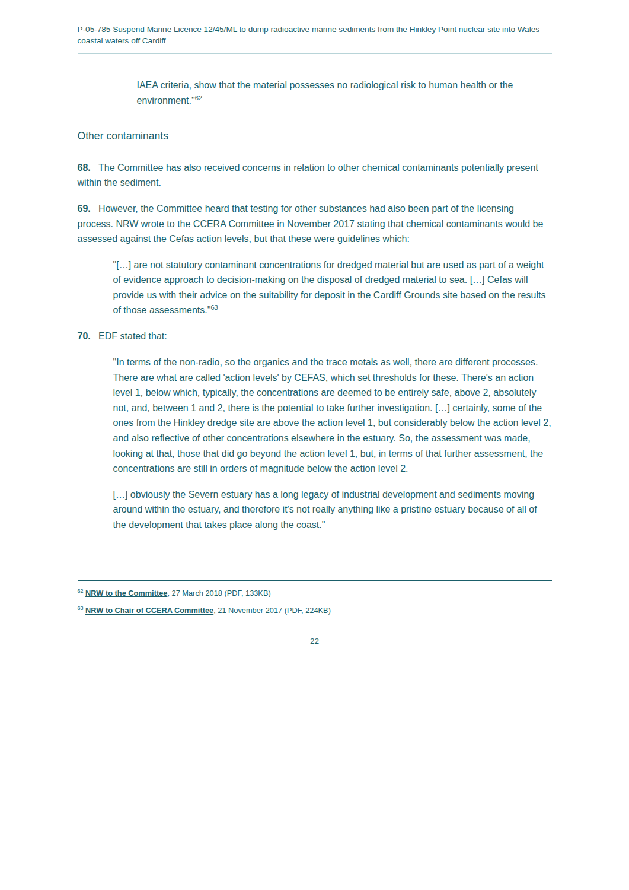P-05-785 Suspend Marine Licence 12/45/ML to dump radioactive marine sediments from the Hinkley Point nuclear site into Wales coastal waters off Cardiff
IAEA criteria, show that the material possesses no radiological risk to human health or the environment."62
Other contaminants
68. The Committee has also received concerns in relation to other chemical contaminants potentially present within the sediment.
69. However, the Committee heard that testing for other substances had also been part of the licensing process. NRW wrote to the CCERA Committee in November 2017 stating that chemical contaminants would be assessed against the Cefas action levels, but that these were guidelines which:
"[…] are not statutory contaminant concentrations for dredged material but are used as part of a weight of evidence approach to decision-making on the disposal of dredged material to sea. […] Cefas will provide us with their advice on the suitability for deposit in the Cardiff Grounds site based on the results of those assessments."63
70. EDF stated that:
"In terms of the non-radio, so the organics and the trace metals as well, there are different processes. There are what are called 'action levels' by CEFAS, which set thresholds for these. There's an action level 1, below which, typically, the concentrations are deemed to be entirely safe, above 2, absolutely not, and, between 1 and 2, there is the potential to take further investigation. […] certainly, some of the ones from the Hinkley dredge site are above the action level 1, but considerably below the action level 2, and also reflective of other concentrations elsewhere in the estuary. So, the assessment was made, looking at that, those that did go beyond the action level 1, but, in terms of that further assessment, the concentrations are still in orders of magnitude below the action level 2.
[…] obviously the Severn estuary has a long legacy of industrial development and sediments moving around within the estuary, and therefore it's not really anything like a pristine estuary because of all of the development that takes place along the coast."
62 NRW to the Committee, 27 March 2018 (PDF, 133KB)
63 NRW to Chair of CCERA Committee, 21 November 2017 (PDF, 224KB)
22